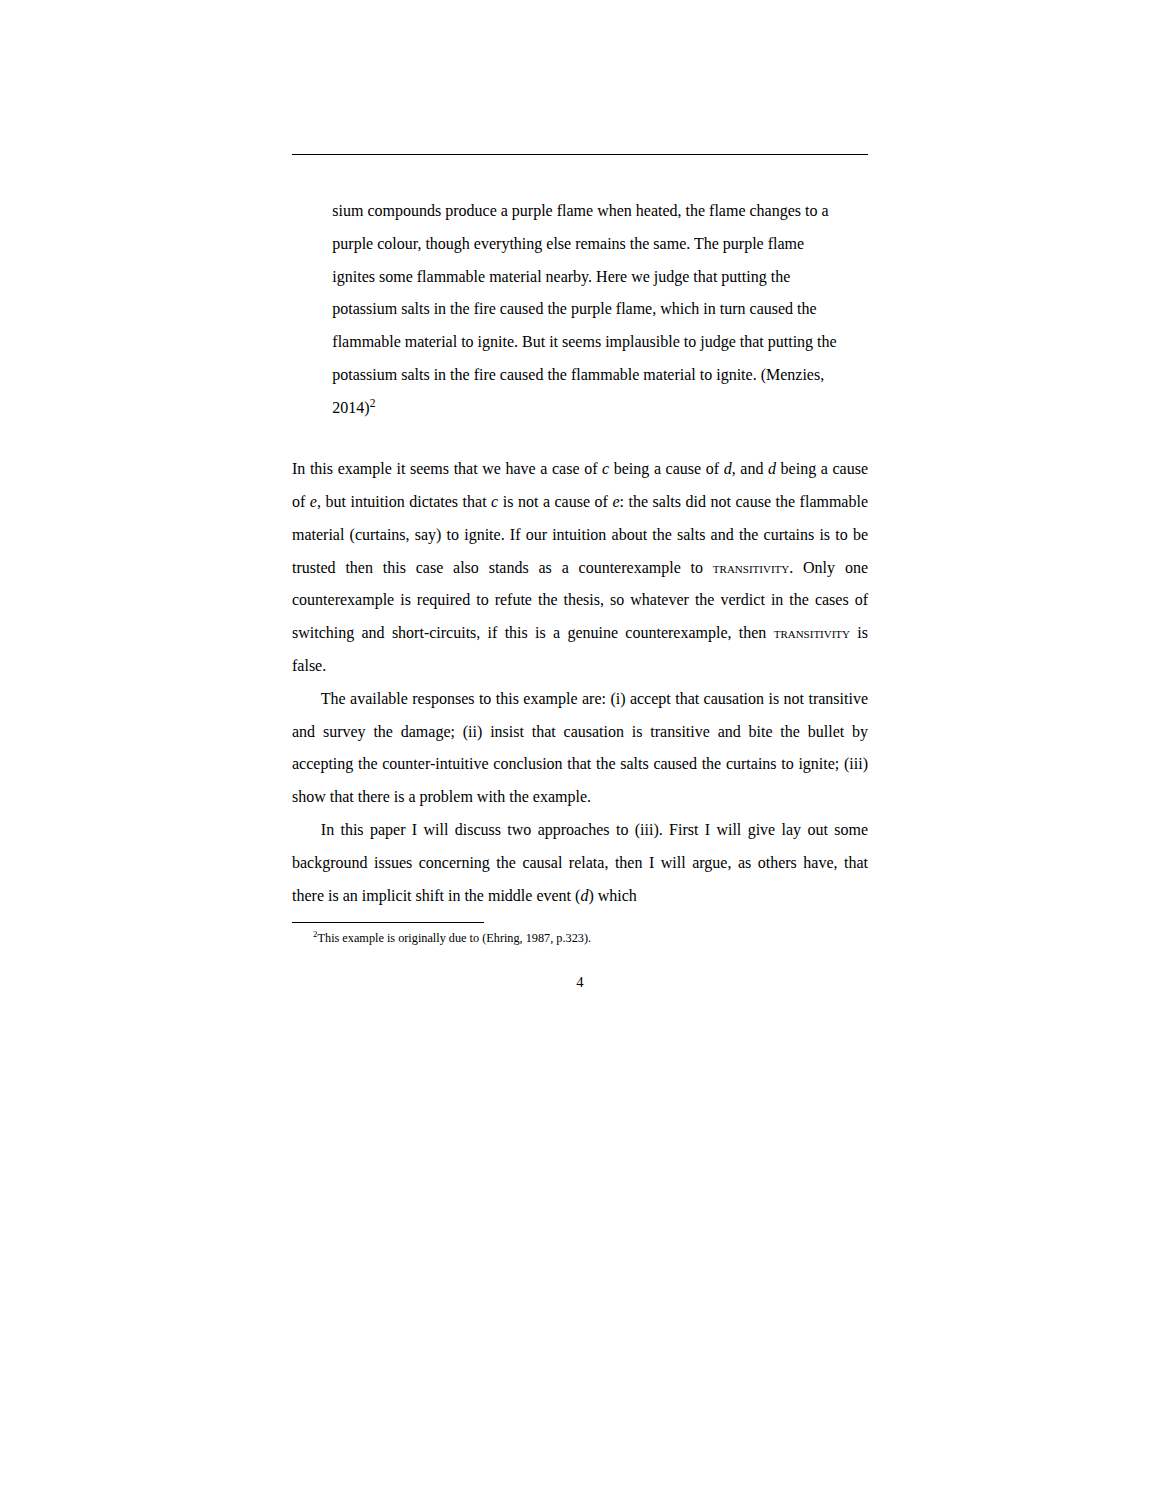sium compounds produce a purple flame when heated, the flame changes to a purple colour, though everything else remains the same. The purple flame ignites some flammable material nearby. Here we judge that putting the potassium salts in the fire caused the purple flame, which in turn caused the flammable material to ignite. But it seems implausible to judge that putting the potassium salts in the fire caused the flammable material to ignite. (Menzies, 2014)2
In this example it seems that we have a case of c being a cause of d, and d being a cause of e, but intuition dictates that c is not a cause of e: the salts did not cause the flammable material (curtains, say) to ignite. If our intuition about the salts and the curtains is to be trusted then this case also stands as a counterexample to transitivity. Only one counterexample is required to refute the thesis, so whatever the verdict in the cases of switching and short-circuits, if this is a genuine counterexample, then transitivity is false.
The available responses to this example are: (i) accept that causation is not transitive and survey the damage; (ii) insist that causation is transitive and bite the bullet by accepting the counter-intuitive conclusion that the salts caused the curtains to ignite; (iii) show that there is a problem with the example.
In this paper I will discuss two approaches to (iii). First I will give lay out some background issues concerning the causal relata, then I will argue, as others have, that there is an implicit shift in the middle event (d) which
2This example is originally due to (Ehring, 1987, p.323).
4